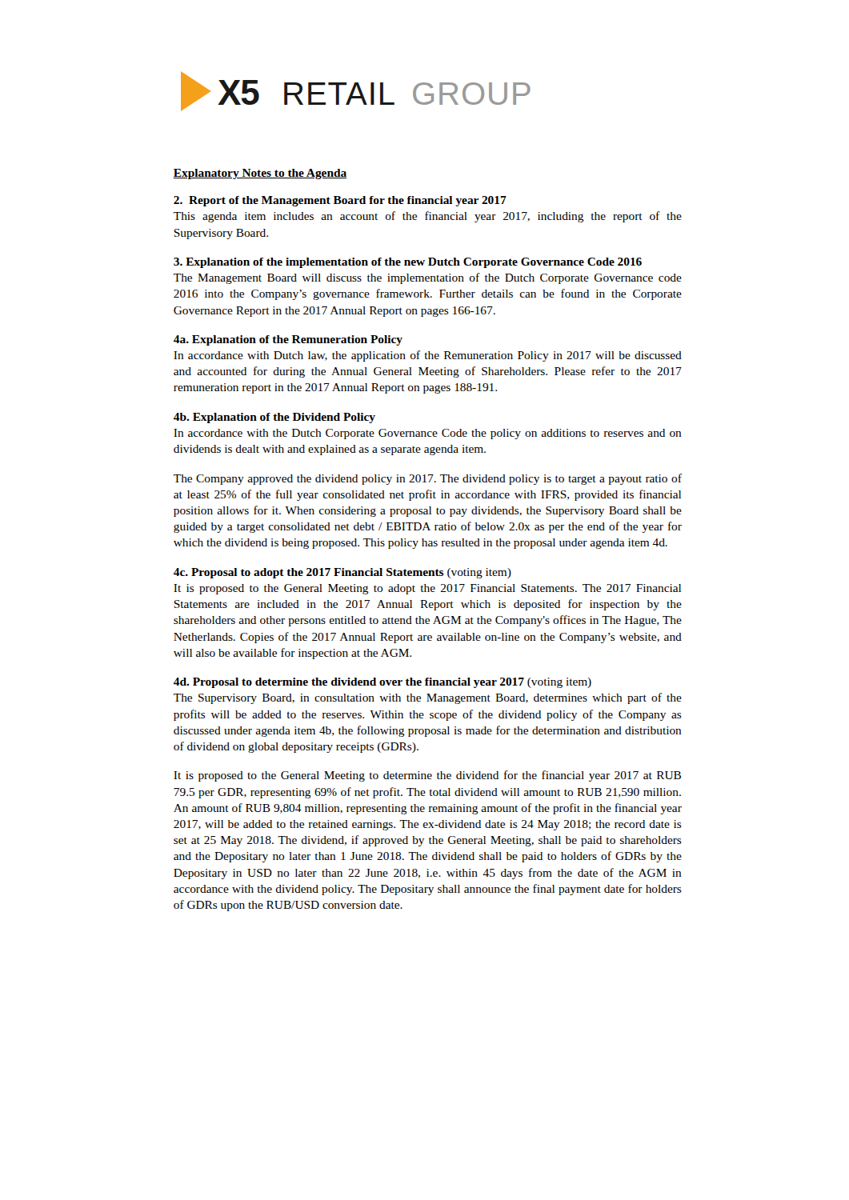X5 RETAIL GROUP
Explanatory Notes to the Agenda
2. Report of the Management Board for the financial year 2017
This agenda item includes an account of the financial year 2017, including the report of the Supervisory Board.
3. Explanation of the implementation of the new Dutch Corporate Governance Code 2016
The Management Board will discuss the implementation of the Dutch Corporate Governance code 2016 into the Company’s governance framework. Further details can be found in the Corporate Governance Report in the 2017 Annual Report on pages 166-167.
4a. Explanation of the Remuneration Policy
In accordance with Dutch law, the application of the Remuneration Policy in 2017 will be discussed and accounted for during the Annual General Meeting of Shareholders. Please refer to the 2017 remuneration report in the 2017 Annual Report on pages 188-191.
4b. Explanation of the Dividend Policy
In accordance with the Dutch Corporate Governance Code the policy on additions to reserves and on dividends is dealt with and explained as a separate agenda item.
The Company approved the dividend policy in 2017. The dividend policy is to target a payout ratio of at least 25% of the full year consolidated net profit in accordance with IFRS, provided its financial position allows for it. When considering a proposal to pay dividends, the Supervisory Board shall be guided by a target consolidated net debt / EBITDA ratio of below 2.0x as per the end of the year for which the dividend is being proposed. This policy has resulted in the proposal under agenda item 4d.
4c. Proposal to adopt the 2017 Financial Statements
(voting item)
It is proposed to the General Meeting to adopt the 2017 Financial Statements. The 2017 Financial Statements are included in the 2017 Annual Report which is deposited for inspection by the shareholders and other persons entitled to attend the AGM at the Company's offices in The Hague, The Netherlands. Copies of the 2017 Annual Report are available on-line on the Company’s website, and will also be available for inspection at the AGM.
4d. Proposal to determine the dividend over the financial year 2017
(voting item)
The Supervisory Board, in consultation with the Management Board, determines which part of the profits will be added to the reserves. Within the scope of the dividend policy of the Company as discussed under agenda item 4b, the following proposal is made for the determination and distribution of dividend on global depositary receipts (GDRs).
It is proposed to the General Meeting to determine the dividend for the financial year 2017 at RUB 79.5 per GDR, representing 69% of net profit. The total dividend will amount to RUB 21,590 million. An amount of RUB 9,804 million, representing the remaining amount of the profit in the financial year 2017, will be added to the retained earnings. The ex-dividend date is 24 May 2018; the record date is set at 25 May 2018. The dividend, if approved by the General Meeting, shall be paid to shareholders and the Depositary no later than 1 June 2018. The dividend shall be paid to holders of GDRs by the Depositary in USD no later than 22 June 2018, i.e. within 45 days from the date of the AGM in accordance with the dividend policy. The Depositary shall announce the final payment date for holders of GDRs upon the RUB/USD conversion date.